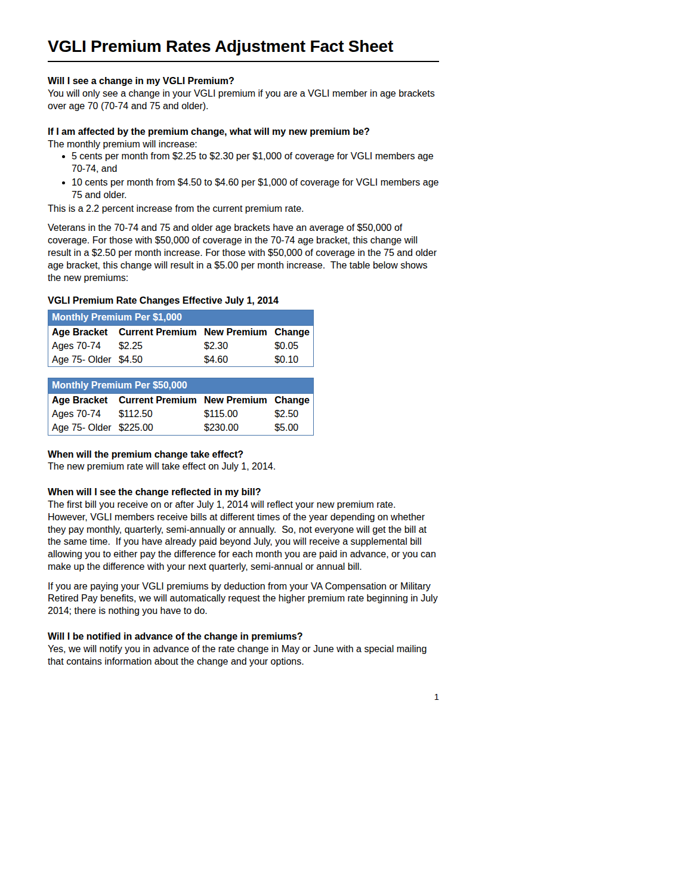VGLI Premium Rates Adjustment Fact Sheet
Will I see a change in my VGLI Premium?
You will only see a change in your VGLI premium if you are a VGLI member in age brackets over age 70 (70-74 and 75 and older).
If I am affected by the premium change, what will my new premium be?
The monthly premium will increase:
5 cents per month from $2.25 to $2.30 per $1,000 of coverage for VGLI members age 70-74, and
10 cents per month from $4.50 to $4.60 per $1,000 of coverage for VGLI members age 75 and older.
This is a 2.2 percent increase from the current premium rate.
Veterans in the 70-74 and 75 and older age brackets have an average of $50,000 of coverage. For those with $50,000 of coverage in the 70-74 age bracket, this change will result in a $2.50 per month increase. For those with $50,000 of coverage in the 75 and older age bracket, this change will result in a $5.00 per month increase. The table below shows the new premiums:
VGLI Premium Rate Changes Effective July 1, 2014
Monthly Premium Per $1,000
| Age Bracket | Current Premium | New Premium | Change |
| --- | --- | --- | --- |
| Ages 70-74 | $2.25 | $2.30 | $0.05 |
| Age 75- Older | $4.50 | $4.60 | $0.10 |
Monthly Premium Per $50,000
| Age Bracket | Current Premium | New Premium | Change |
| --- | --- | --- | --- |
| Ages 70-74 | $112.50 | $115.00 | $2.50 |
| Age 75- Older | $225.00 | $230.00 | $5.00 |
When will the premium change take effect?
The new premium rate will take effect on July 1, 2014.
When will I see the change reflected in my bill?
The first bill you receive on or after July 1, 2014 will reflect your new premium rate. However, VGLI members receive bills at different times of the year depending on whether they pay monthly, quarterly, semi-annually or annually. So, not everyone will get the bill at the same time. If you have already paid beyond July, you will receive a supplemental bill allowing you to either pay the difference for each month you are paid in advance, or you can make up the difference with your next quarterly, semi-annual or annual bill.
If you are paying your VGLI premiums by deduction from your VA Compensation or Military Retired Pay benefits, we will automatically request the higher premium rate beginning in July 2014; there is nothing you have to do.
Will I be notified in advance of the change in premiums?
Yes, we will notify you in advance of the rate change in May or June with a special mailing that contains information about the change and your options.
1